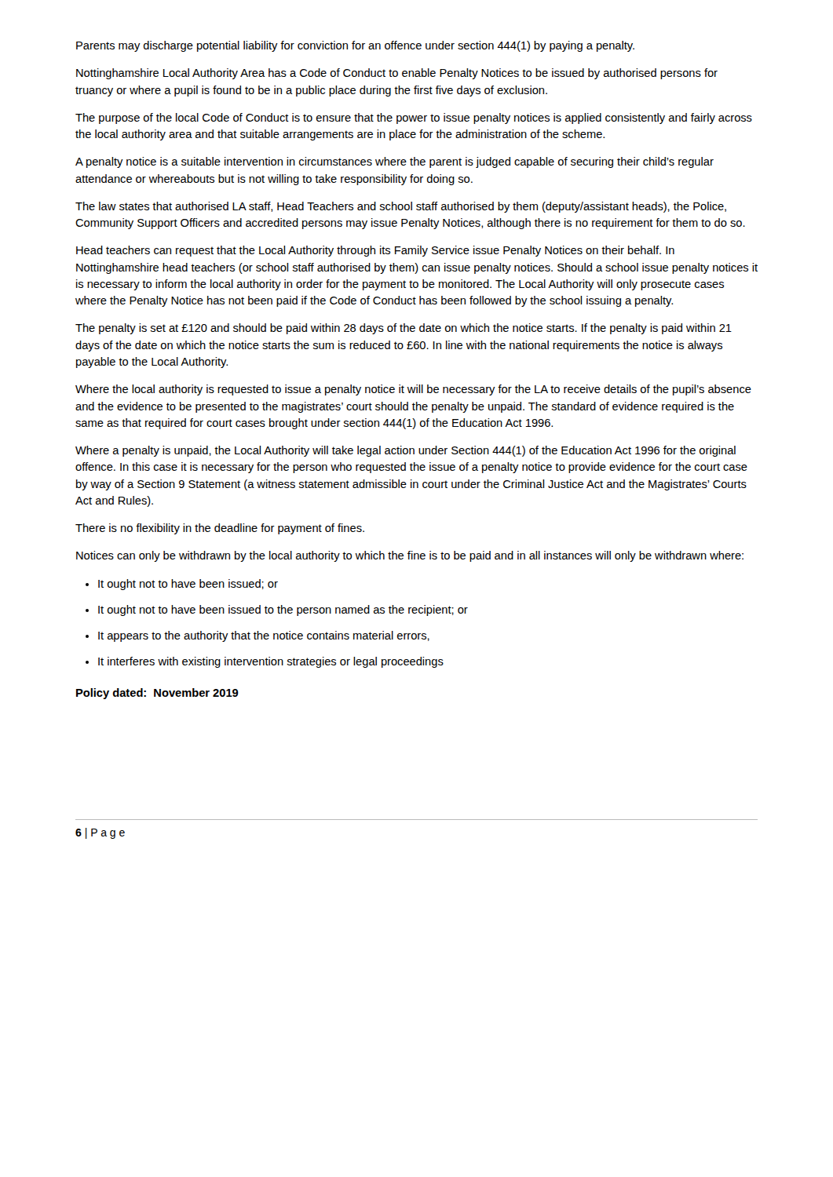Parents may discharge potential liability for conviction for an offence under section 444(1) by paying a penalty.
Nottinghamshire Local Authority Area has a Code of Conduct to enable Penalty Notices to be issued by authorised persons for truancy or where a pupil is found to be in a public place during the first five days of exclusion.
The purpose of the local Code of Conduct is to ensure that the power to issue penalty notices is applied consistently and fairly across the local authority area and that suitable arrangements are in place for the administration of the scheme.
A penalty notice is a suitable intervention in circumstances where the parent is judged capable of securing their child’s regular attendance or whereabouts but is not willing to take responsibility for doing so.
The law states that authorised LA staff, Head Teachers and school staff authorised by them (deputy/assistant heads), the Police, Community Support Officers and accredited persons may issue Penalty Notices, although there is no requirement for them to do so.
Head teachers can request that the Local Authority through its Family Service issue Penalty Notices on their behalf. In Nottinghamshire head teachers (or school staff authorised by them) can issue penalty notices. Should a school issue penalty notices it is necessary to inform the local authority in order for the payment to be monitored. The Local Authority will only prosecute cases where the Penalty Notice has not been paid if the Code of Conduct has been followed by the school issuing a penalty.
The penalty is set at £120 and should be paid within 28 days of the date on which the notice starts. If the penalty is paid within 21 days of the date on which the notice starts the sum is reduced to £60. In line with the national requirements the notice is always payable to the Local Authority.
Where the local authority is requested to issue a penalty notice it will be necessary for the LA to receive details of the pupil’s absence and the evidence to be presented to the magistrates’ court should the penalty be unpaid. The standard of evidence required is the same as that required for court cases brought under section 444(1) of the Education Act 1996.
Where a penalty is unpaid, the Local Authority will take legal action under Section 444(1) of the Education Act 1996 for the original offence. In this case it is necessary for the person who requested the issue of a penalty notice to provide evidence for the court case by way of a Section 9 Statement (a witness statement admissible in court under the Criminal Justice Act and the Magistrates’ Courts Act and Rules).
There is no flexibility in the deadline for payment of fines.
Notices can only be withdrawn by the local authority to which the fine is to be paid and in all instances will only be withdrawn where:
It ought not to have been issued; or
It ought not to have been issued to the person named as the recipient; or
It appears to the authority that the notice contains material errors,
It interferes with existing intervention strategies or legal proceedings
Policy dated: November 2019
6 | P a g e